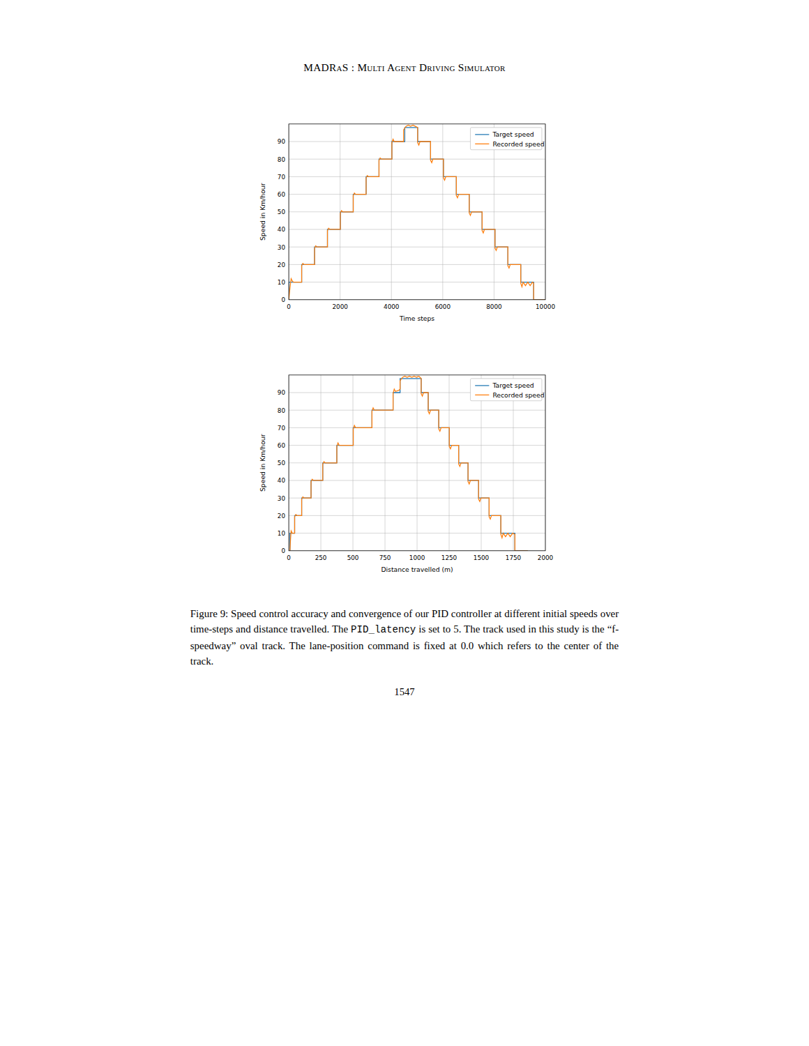MADRaS : Multi Agent Driving Simulator
0 10 20 30 40 50 60 70 80 90 0 2000 4000 6000 8000 10000 Time steps Speed in Km/hour Target speed Recorded speed
0 10 20 30 40 50 60 70 80 90 0 250 500 750 1000 1250 1500 1750 2000 Distance travelled (m) Speed in Km/hour Target speed Recorded speed
Figure 9: Speed control accuracy and convergence of our PID controller at different initial speeds over time-steps and distance travelled. The PID_latency is set to 5. The track used in this study is the “f-speedway” oval track. The lane-position command is fixed at 0.0 which refers to the center of the track.
1547